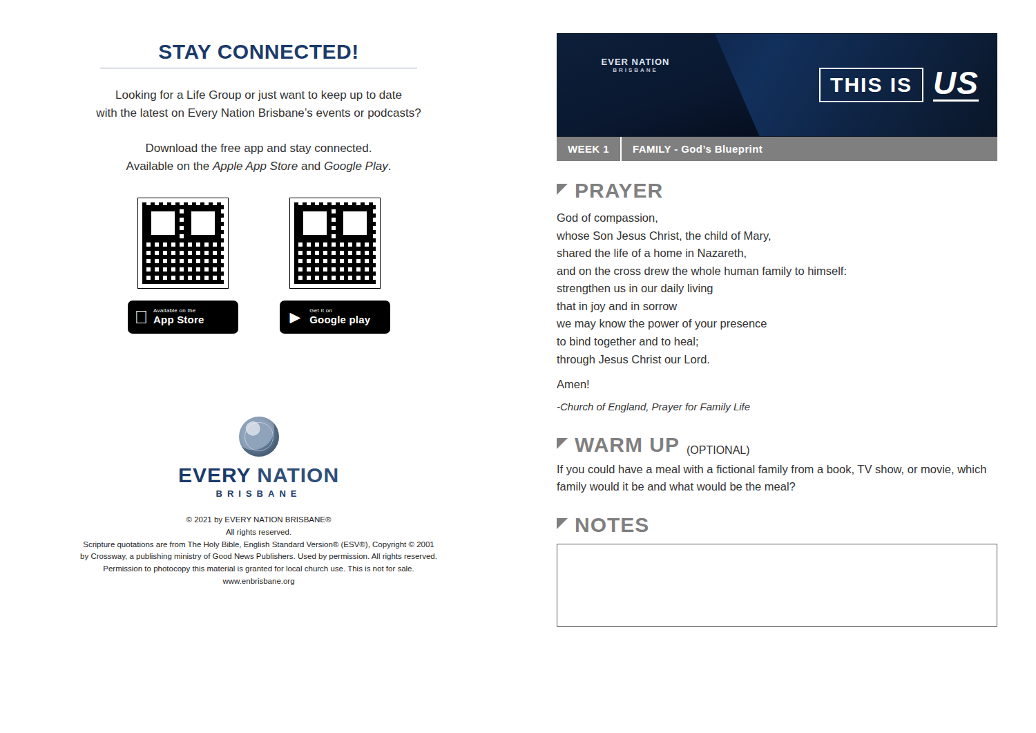STAY CONNECTED!
Looking for a Life Group or just want to keep up to date
with the latest on Every Nation Brisbane’s events or podcasts?
Download the free app and stay connected.
Available on the Apple App Store and Google Play.
 Available on the App Store
► Get it on Google play
EVERY NATION
BRISBANE
© 2021 by EVERY NATION BRISBANE®
All rights reserved.
Scripture quotations are from The Holy Bible, English Standard Version® (ESV®), Copyright © 2001
by Crossway, a publishing ministry of Good News Publishers. Used by permission. All rights reserved.
Permission to photocopy this material is granted for local church use. This is not for sale.
www.enbrisbane.org
EVER NATION BRISBANE
THIS IS US
WEEK 1
FAMILY - God’s Blueprint
PRAYER
God of compassion,
whose Son Jesus Christ, the child of Mary,
shared the life of a home in Nazareth,
and on the cross drew the whole human family to himself:
strengthen us in our daily living
that in joy and in sorrow
we may know the power of your presence
to bind together and to heal;
through Jesus Christ our Lord.
Amen!
-Church of England, Prayer for Family Life
WARM UP
(OPTIONAL)
If you could have a meal with a fictional family from a book, TV show, or movie, which family would it be and what would be the meal?
NOTES